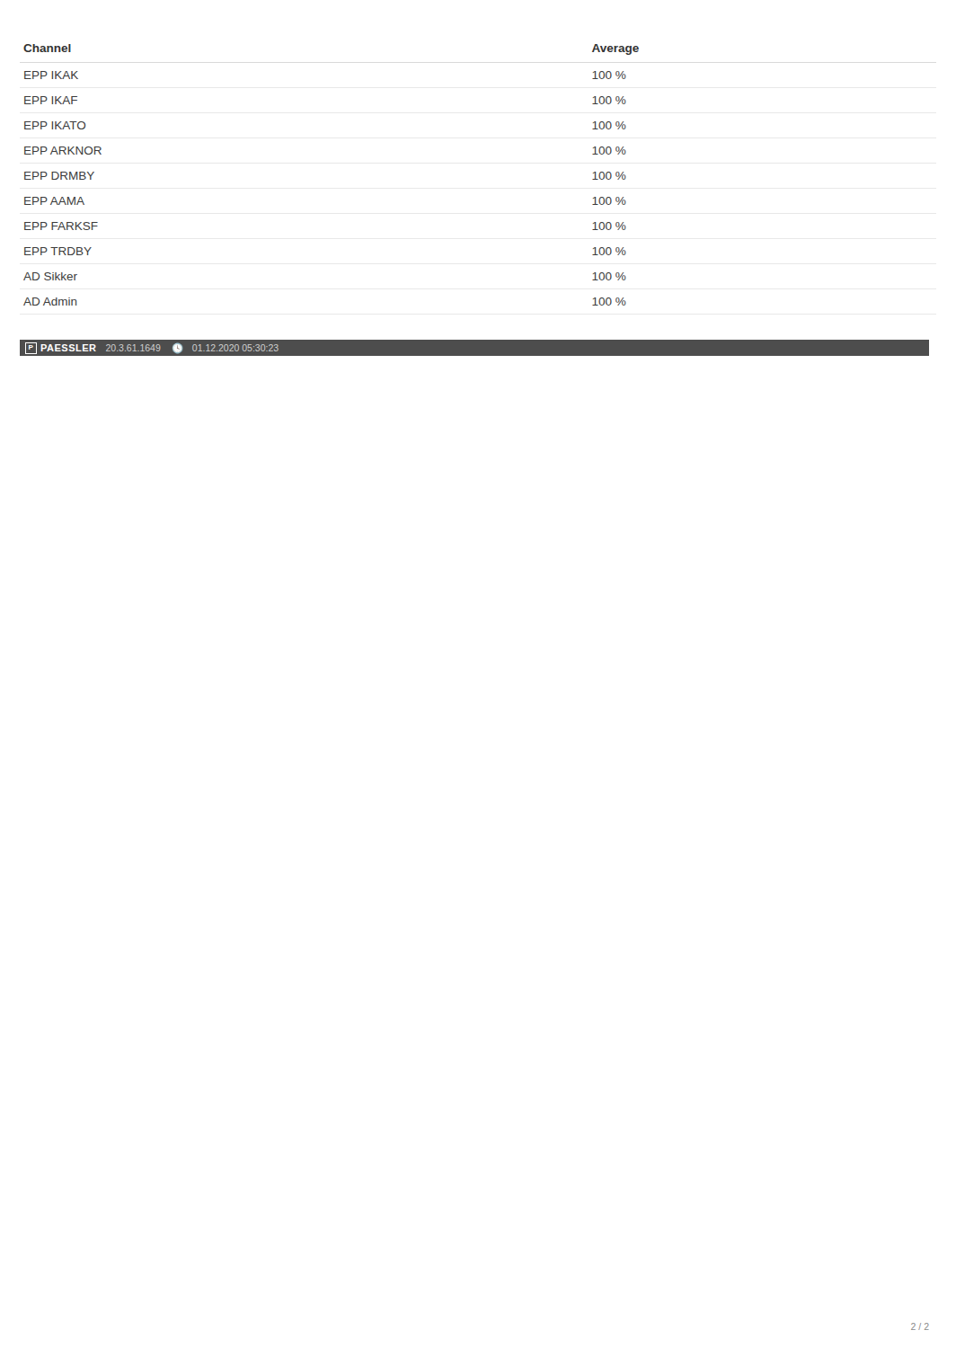| Channel | Average |
| --- | --- |
| EPP IKAK | 100 % |
| EPP IKAF | 100 % |
| EPP IKATO | 100 % |
| EPP ARKNOR | 100 % |
| EPP DRMBY | 100 % |
| EPP AAMA | 100 % |
| EPP FARKSF | 100 % |
| EPP TRDBY | 100 % |
| AD Sikker | 100 % |
| AD Admin | 100 % |
PPAESSLER 20.3.61.1649 🕓 01.12.2020 05:30:23
2 / 2